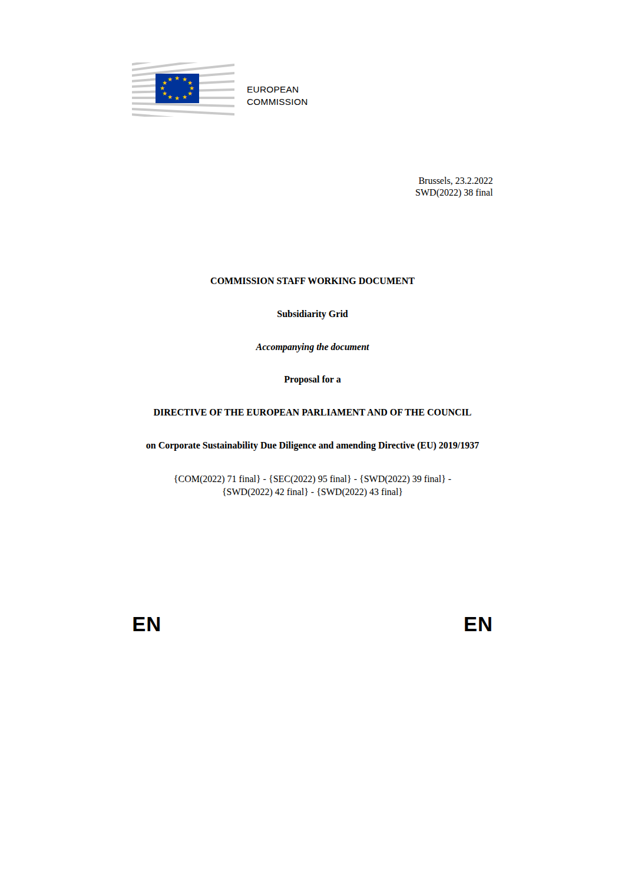★ ★ ★ ★ ★ ★ ★ ★ ★ ★ ★ ★
EUROPEAN
COMMISSION
Brussels, 23.2.2022
SWD(2022) 38 final
COMMISSION STAFF WORKING DOCUMENT
Subsidiarity Grid
Accompanying the document
Proposal for a
DIRECTIVE OF THE EUROPEAN PARLIAMENT AND OF THE COUNCIL
on Corporate Sustainability Due Diligence and amending Directive (EU) 2019/1937
{COM(2022) 71 final} - {SEC(2022) 95 final} - {SWD(2022) 39 final} -
{SWD(2022) 42 final} - {SWD(2022) 43 final}
EN EN